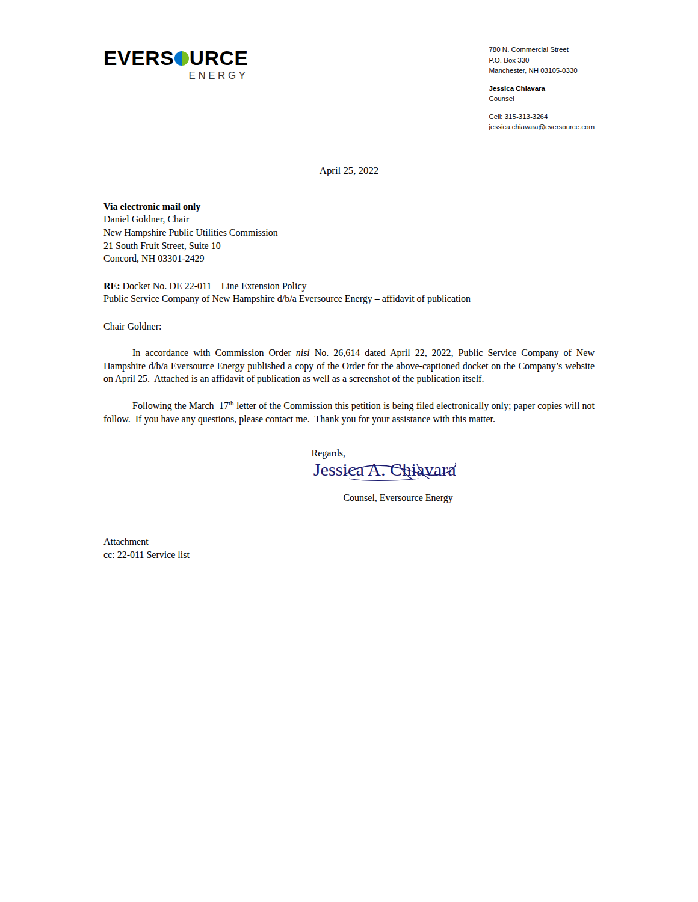EVERS URCE
ENERGY
780 N. Commercial Street
P.O. Box 330
Manchester, NH 03105-0330
Jessica Chiavara
Counsel
Cell: 315-313-3264
jessica.chiavara@eversource.com
April 25, 2022
Via electronic mail only
Daniel Goldner, Chair
New Hampshire Public Utilities Commission
21 South Fruit Street, Suite 10
Concord, NH 03301-2429
RE: Docket No. DE 22-011 – Line Extension Policy
Public Service Company of New Hampshire d/b/a Eversource Energy – affidavit of publication
Chair Goldner:
In accordance with Commission Order nisi No. 26,614 dated April 22, 2022, Public Service Company of New Hampshire d/b/a Eversource Energy published a copy of the Order for the above-captioned docket on the Company’s website on April 25. Attached is an affidavit of publication as well as a screenshot of the publication itself.
Following the March 17th letter of the Commission this petition is being filed electronically only; paper copies will not follow. If you have any questions, please contact me. Thank you for your assistance with this matter.
Regards,
Jessica A. Chiavara
Counsel, Eversource Energy
Attachment
cc: 22-011 Service list